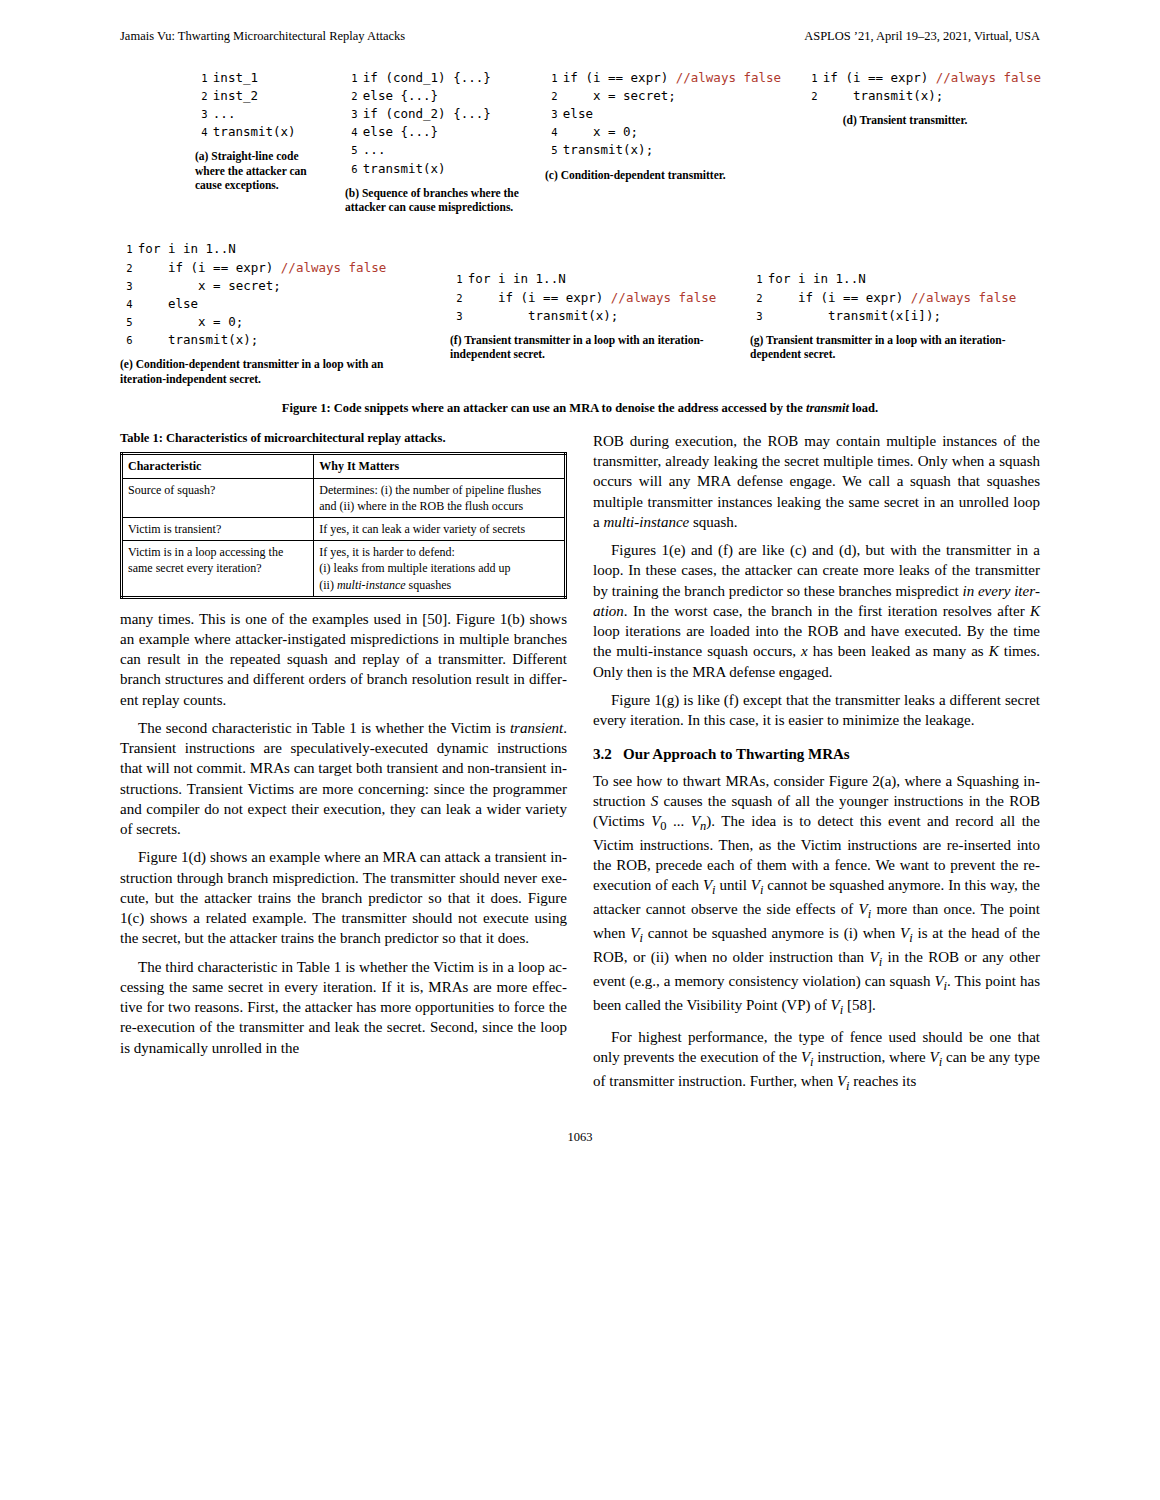Jamais Vu: Thwarting Microarchitectural Replay Attacks
ASPLOS ’21, April 19–23, 2021, Virtual, USA
1inst_1 2inst_2 3... 4transmit(x)
(a) Straight-line code where the attacker can cause exceptions.
1if (cond_1) {...} 2else {...} 3if (cond_2) {...} 4else {...} 5... 6transmit(x)
(b) Sequence of branches where the attacker can cause mispredictions.
1if (i == expr) //always false 2 x = secret; 3else 4 x = 0; 5transmit(x);
(c) Condition-dependent transmitter.
1if (i == expr) //always false 2 transmit(x);
(d) Transient transmitter.
1for i in 1..N 2 if (i == expr) //always false 3 x = secret; 4 else 5 x = 0; 6 transmit(x);
(e) Condition-dependent transmitter in a loop with an iteration-independent secret.
1for i in 1..N 2 if (i == expr) //always false 3 transmit(x);
(f) Transient transmitter in a loop with an iteration-independent secret.
1for i in 1..N 2 if (i == expr) //always false 3 transmit(x[i]);
(g) Transient transmitter in a loop with an iteration-dependent secret.
Figure 1: Code snippets where an attacker can use an MRA to denoise the address accessed by the transmit load.
Table 1: Characteristics of microarchitectural replay attacks.
| Characteristic | Why It Matters |
| --- | --- |
| Source of squash? | Determines: (i) the number of pipeline flushes and (ii) where in the ROB the flush occurs |
| Victim is transient? | If yes, it can leak a wider variety of secrets |
| Victim is in a loop accessing the same secret every iteration? | If yes, it is harder to defend: (i) leaks from multiple iterations add up (ii) multi-instance squashes |
many times. This is one of the examples used in [50]. Figure 1(b) shows an example where attacker-instigated mispredictions in multiple branches can result in the repeated squash and replay of a transmitter. Different branch structures and different orders of branch resolution result in different replay counts.
The second characteristic in Table 1 is whether the Victim is transient. Transient instructions are speculatively-executed dynamic instructions that will not commit. MRAs can target both transient and non-transient instructions. Transient Victims are more concerning: since the programmer and compiler do not expect their execution, they can leak a wider variety of secrets.
Figure 1(d) shows an example where an MRA can attack a transient instruction through branch misprediction. The transmitter should never execute, but the attacker trains the branch predictor so that it does. Figure 1(c) shows a related example. The transmitter should not execute using the secret, but the attacker trains the branch predictor so that it does.
The third characteristic in Table 1 is whether the Victim is in a loop accessing the same secret in every iteration. If it is, MRAs are more effective for two reasons. First, the attacker has more opportunities to force the re-execution of the transmitter and leak the secret. Second, since the loop is dynamically unrolled in the
ROB during execution, the ROB may contain multiple instances of the transmitter, already leaking the secret multiple times. Only when a squash occurs will any MRA defense engage. We call a squash that squashes multiple transmitter instances leaking the same secret in an unrolled loop a multi-instance squash.
Figures 1(e) and (f) are like (c) and (d), but with the transmitter in a loop. In these cases, the attacker can create more leaks of the transmitter by training the branch predictor so these branches mispredict in every iteration. In the worst case, the branch in the first iteration resolves after K loop iterations are loaded into the ROB and have executed. By the time the multi-instance squash occurs, x has been leaked as many as K times. Only then is the MRA defense engaged.
Figure 1(g) is like (f) except that the transmitter leaks a different secret every iteration. In this case, it is easier to minimize the leakage.
3.2 Our Approach to Thwarting MRAs
To see how to thwart MRAs, consider Figure 2(a), where a Squashing instruction S causes the squash of all the younger instructions in the ROB (Victims V0 ... Vn). The idea is to detect this event and record all the Victim instructions. Then, as the Victim instructions are re-inserted into the ROB, precede each of them with a fence. We want to prevent the re-execution of each Vi until Vi cannot be squashed anymore. In this way, the attacker cannot observe the side effects of Vi more than once. The point when Vi cannot be squashed anymore is (i) when Vi is at the head of the ROB, or (ii) when no older instruction than Vi in the ROB or any other event (e.g., a memory consistency violation) can squash Vi. This point has been called the Visibility Point (VP) of Vi [58].
For highest performance, the type of fence used should be one that only prevents the execution of the Vi instruction, where Vi can be any type of transmitter instruction. Further, when Vi reaches its
1063